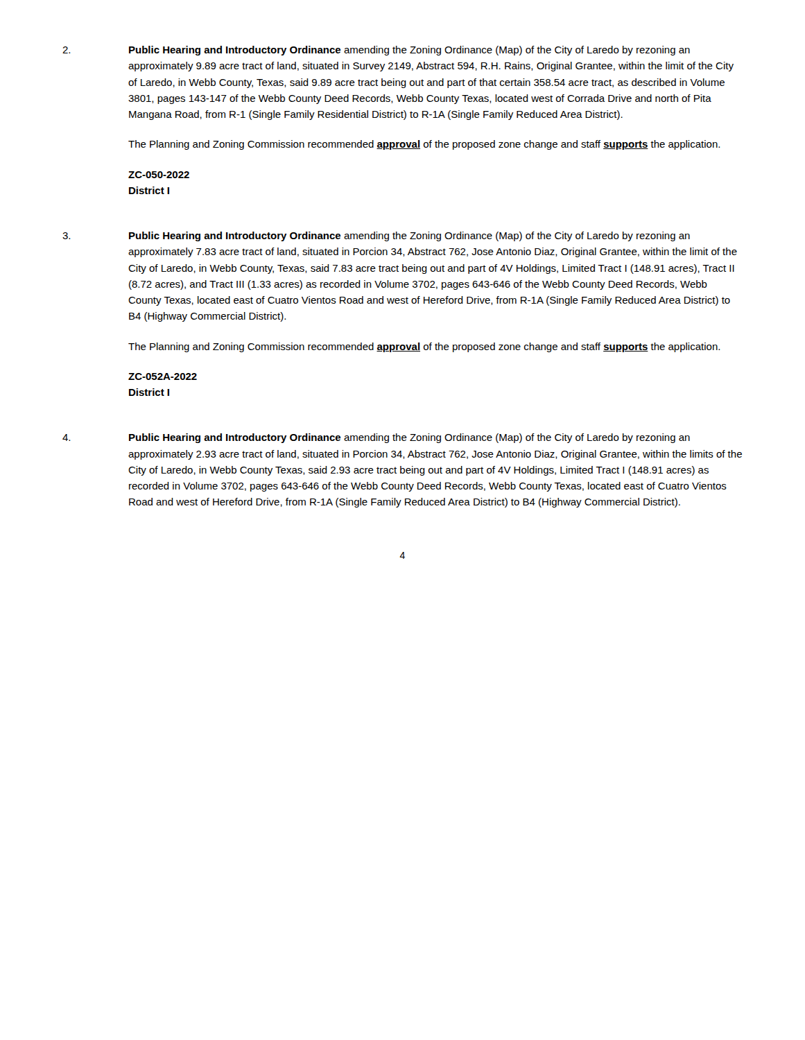2.
Public Hearing and Introductory Ordinance amending the Zoning Ordinance (Map) of the City of Laredo by rezoning an approximately 9.89 acre tract of land, situated in Survey 2149, Abstract 594, R.H. Rains, Original Grantee, within the limit of the City of Laredo, in Webb County, Texas, said 9.89 acre tract being out and part of that certain 358.54 acre tract, as described in Volume 3801, pages 143-147 of the Webb County Deed Records, Webb County Texas, located west of Corrada Drive and north of Pita Mangana Road, from R-1 (Single Family Residential District) to R-1A (Single Family Reduced Area District).
The Planning and Zoning Commission recommended approval of the proposed zone change and staff supports the application.
ZC-050-2022
District I
3.
Public Hearing and Introductory Ordinance amending the Zoning Ordinance (Map) of the City of Laredo by rezoning an approximately 7.83 acre tract of land, situated in Porcion 34, Abstract 762, Jose Antonio Diaz, Original Grantee, within the limit of the City of Laredo, in Webb County, Texas, said 7.83 acre tract being out and part of 4V Holdings, Limited Tract I (148.91 acres), Tract II (8.72 acres), and Tract III (1.33 acres) as recorded in Volume 3702, pages 643-646 of the Webb County Deed Records, Webb County Texas, located east of Cuatro Vientos Road and west of Hereford Drive, from R-1A (Single Family Reduced Area District) to B4 (Highway Commercial District).
The Planning and Zoning Commission recommended approval of the proposed zone change and staff supports the application.
ZC-052A-2022
District I
4.
Public Hearing and Introductory Ordinance amending the Zoning Ordinance (Map) of the City of Laredo by rezoning an approximately 2.93 acre tract of land, situated in Porcion 34, Abstract 762, Jose Antonio Diaz, Original Grantee, within the limits of the City of Laredo, in Webb County Texas, said 2.93 acre tract being out and part of 4V Holdings, Limited Tract I (148.91 acres) as recorded in Volume 3702, pages 643-646 of the Webb County Deed Records, Webb County Texas, located east of Cuatro Vientos Road and west of Hereford Drive, from R-1A (Single Family Reduced Area District) to B4 (Highway Commercial District).
4